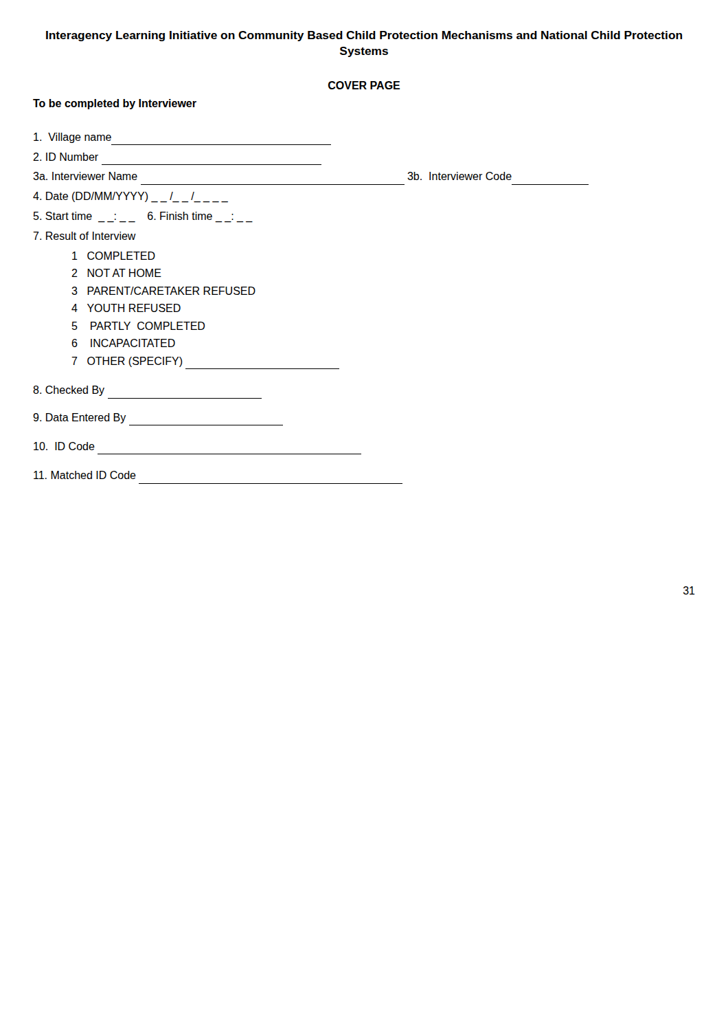Interagency Learning Initiative on Community Based Child Protection Mechanisms and National Child Protection Systems
COVER PAGE
To be completed by Interviewer
1. Village name
2. ID Number
3a. Interviewer Name 3b. Interviewer Code
4. Date (DD/MM/YYYY) _ _ /_ _ /_ _ _ _
5. Start time _ _: _ _ 6. Finish time _ _: _ _
7. Result of Interview
1 COMPLETED
2 NOT AT HOME
3 PARENT/CARETAKER REFUSED
4 YOUTH REFUSED
5 PARTLY COMPLETED
6 INCAPACITATED
7 OTHER (SPECIFY)
8. Checked By
9. Data Entered By
10. ID Code
11. Matched ID Code
31